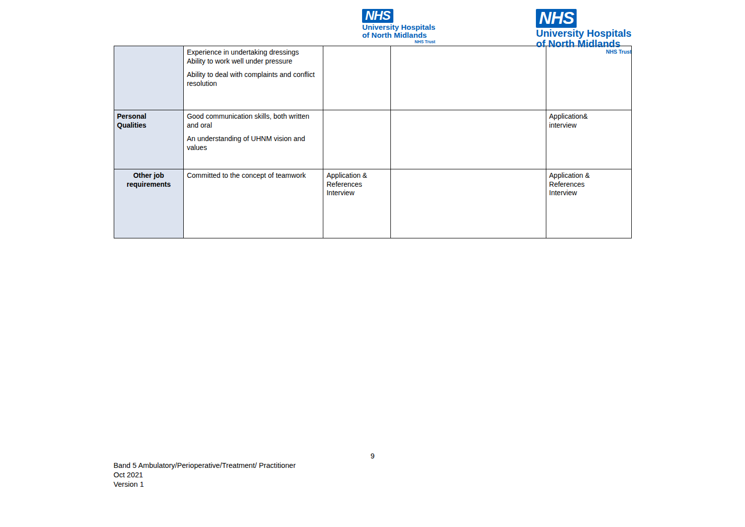NHS
University Hospitals
of North Midlands
NHS Trust
NHS
University Hospitals
of North Midlands
NHS Trust
| | Experience in undertaking dressings Ability to work well under pressure Ability to deal with complaints and conflict resolution | | | |
| Personal Qualities | Good communication skills, both written and oral An understanding of UHNM vision and values | | | Application& interview |
| Other job requirements | Committed to the concept of teamwork | Application & References Interview | | Application & References Interview |
9
Band 5 Ambulatory/Perioperative/Treatment/ Practitioner
Oct 2021
Version 1